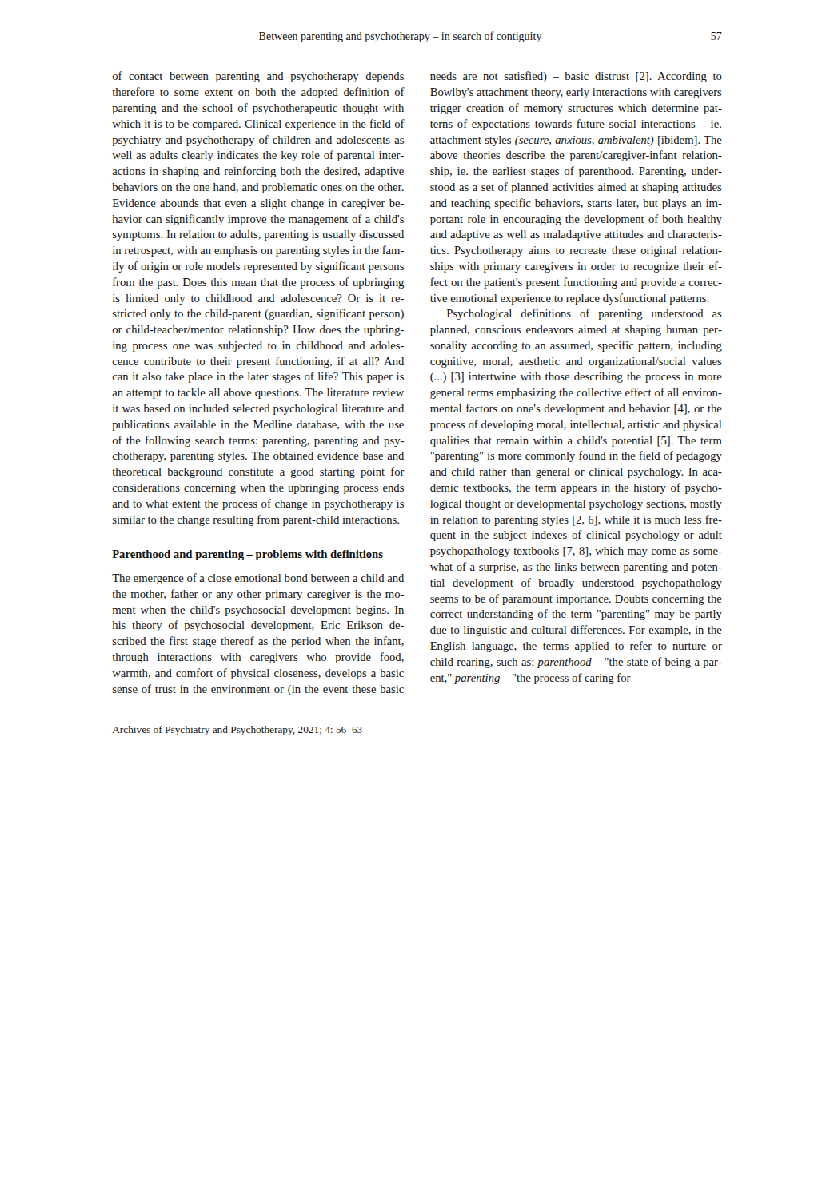Between parenting and psychotherapy – in search of contiguity 57
of contact between parenting and psychotherapy depends therefore to some extent on both the adopted definition of parenting and the school of psychotherapeutic thought with which it is to be compared. Clinical experience in the field of psychiatry and psychotherapy of children and adolescents as well as adults clearly indicates the key role of parental interactions in shaping and reinforcing both the desired, adaptive behaviors on the one hand, and problematic ones on the other. Evidence abounds that even a slight change in caregiver behavior can significantly improve the management of a child's symptoms. In relation to adults, parenting is usually discussed in retrospect, with an emphasis on parenting styles in the family of origin or role models represented by significant persons from the past. Does this mean that the process of upbringing is limited only to childhood and adolescence? Or is it restricted only to the child-parent (guardian, significant person) or child-teacher/mentor relationship? How does the upbringing process one was subjected to in childhood and adolescence contribute to their present functioning, if at all? And can it also take place in the later stages of life? This paper is an attempt to tackle all above questions. The literature review it was based on included selected psychological literature and publications available in the Medline database, with the use of the following search terms: parenting, parenting and psychotherapy, parenting styles. The obtained evidence base and theoretical background constitute a good starting point for considerations concerning when the upbringing process ends and to what extent the process of change in psychotherapy is similar to the change resulting from parent-child interactions.
Parenthood and parenting – problems with definitions
The emergence of a close emotional bond between a child and the mother, father or any other primary caregiver is the moment when the child's psychosocial development begins. In his theory of psychosocial development, Eric Erikson described the first stage thereof as the period when the infant, through interactions with caregivers who provide food, warmth, and comfort of physical closeness, develops a basic sense of trust in the environment or (in the event these basic needs are not satisfied) – basic distrust [2]. According to Bowlby's attachment theory, early interactions with caregivers trigger creation of memory structures which determine patterns of expectations towards future social interactions – ie. attachment styles (secure, anxious, ambivalent) [ibidem]. The above theories describe the parent/caregiver-infant relationship, ie. the earliest stages of parenthood. Parenting, understood as a set of planned activities aimed at shaping attitudes and teaching specific behaviors, starts later, but plays an important role in encouraging the development of both healthy and adaptive as well as maladaptive attitudes and characteristics. Psychotherapy aims to recreate these original relationships with primary caregivers in order to recognize their effect on the patient's present functioning and provide a corrective emotional experience to replace dysfunctional patterns.
Psychological definitions of parenting understood as planned, conscious endeavors aimed at shaping human personality according to an assumed, specific pattern, including cognitive, moral, aesthetic and organizational/social values (...) [3] intertwine with those describing the process in more general terms emphasizing the collective effect of all environmental factors on one's development and behavior [4], or the process of developing moral, intellectual, artistic and physical qualities that remain within a child's potential [5]. The term "parenting" is more commonly found in the field of pedagogy and child rather than general or clinical psychology. In academic textbooks, the term appears in the history of psychological thought or developmental psychology sections, mostly in relation to parenting styles [2, 6], while it is much less frequent in the subject indexes of clinical psychology or adult psychopathology textbooks [7, 8], which may come as somewhat of a surprise, as the links between parenting and potential development of broadly understood psychopathology seems to be of paramount importance. Doubts concerning the correct understanding of the term "parenting" may be partly due to linguistic and cultural differences. For example, in the English language, the terms applied to refer to nurture or child rearing, such as: parenthood – "the state of being a parent," parenting – "the process of caring for
Archives of Psychiatry and Psychotherapy, 2021; 4: 56–63